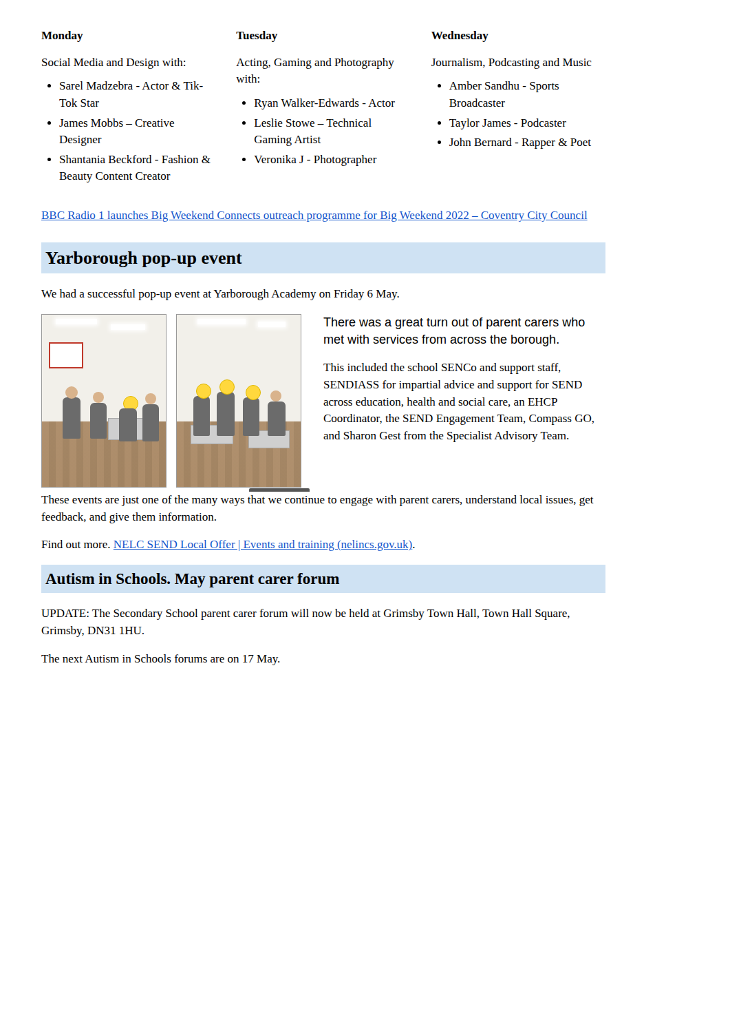Monday
Social Media and Design with:
Sarel Madzebra - Actor & Tik-Tok Star
James Mobbs – Creative Designer
Shantania Beckford - Fashion & Beauty Content Creator
Tuesday
Acting, Gaming and Photography with:
Ryan Walker-Edwards - Actor
Leslie Stowe – Technical Gaming Artist
Veronika J - Photographer
Wednesday
Journalism, Podcasting and Music
Amber Sandhu - Sports Broadcaster
Taylor James - Podcaster
John Bernard - Rapper & Poet
BBC Radio 1 launches Big Weekend Connects outreach programme for Big Weekend 2022 – Coventry City Council
Yarborough pop-up event
We had a successful pop-up event at Yarborough Academy on Friday 6 May.
PIC·COLLAGE
There was a great turn out of parent carers who met with services from across the borough.
This included the school SENCo and support staff, SENDIASS for impartial advice and support for SEND across education, health and social care, an EHCP Coordinator, the SEND Engagement Team, Compass GO, and Sharon Gest from the Specialist Advisory Team.
These events are just one of the many ways that we continue to engage with parent carers, understand local issues, get feedback, and give them information.
Find out more. NELC SEND Local Offer | Events and training (nelincs.gov.uk).
Autism in Schools. May parent carer forum
UPDATE: The Secondary School parent carer forum will now be held at Grimsby Town Hall, Town Hall Square, Grimsby, DN31 1HU.
The next Autism in Schools forums are on 17 May.